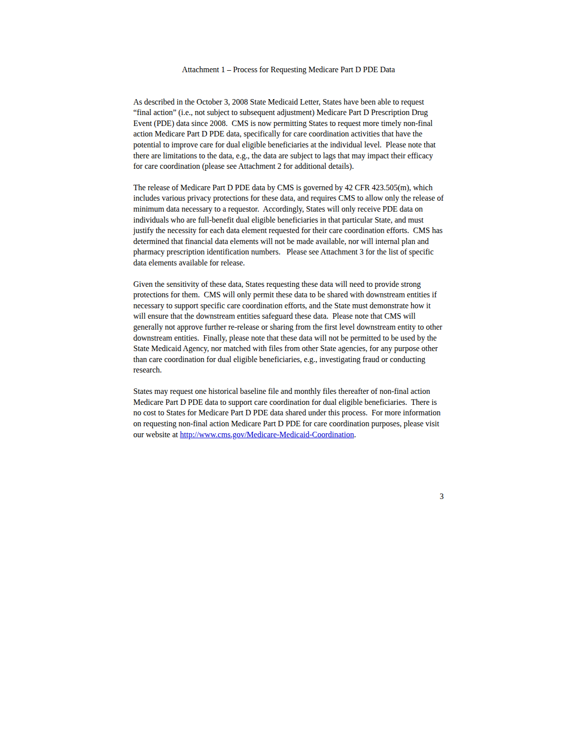Attachment 1 – Process for Requesting Medicare Part D PDE Data
As described in the October 3, 2008 State Medicaid Letter, States have been able to request “final action” (i.e., not subject to subsequent adjustment) Medicare Part D Prescription Drug Event (PDE) data since 2008. CMS is now permitting States to request more timely non-final action Medicare Part D PDE data, specifically for care coordination activities that have the potential to improve care for dual eligible beneficiaries at the individual level. Please note that there are limitations to the data, e.g., the data are subject to lags that may impact their efficacy for care coordination (please see Attachment 2 for additional details).
The release of Medicare Part D PDE data by CMS is governed by 42 CFR 423.505(m), which includes various privacy protections for these data, and requires CMS to allow only the release of minimum data necessary to a requestor. Accordingly, States will only receive PDE data on individuals who are full-benefit dual eligible beneficiaries in that particular State, and must justify the necessity for each data element requested for their care coordination efforts. CMS has determined that financial data elements will not be made available, nor will internal plan and pharmacy prescription identification numbers. Please see Attachment 3 for the list of specific data elements available for release.
Given the sensitivity of these data, States requesting these data will need to provide strong protections for them. CMS will only permit these data to be shared with downstream entities if necessary to support specific care coordination efforts, and the State must demonstrate how it will ensure that the downstream entities safeguard these data. Please note that CMS will generally not approve further re-release or sharing from the first level downstream entity to other downstream entities. Finally, please note that these data will not be permitted to be used by the State Medicaid Agency, nor matched with files from other State agencies, for any purpose other than care coordination for dual eligible beneficiaries, e.g., investigating fraud or conducting research.
States may request one historical baseline file and monthly files thereafter of non-final action Medicare Part D PDE data to support care coordination for dual eligible beneficiaries. There is no cost to States for Medicare Part D PDE data shared under this process. For more information on requesting non-final action Medicare Part D PDE for care coordination purposes, please visit our website at http://www.cms.gov/Medicare-Medicaid-Coordination.
3